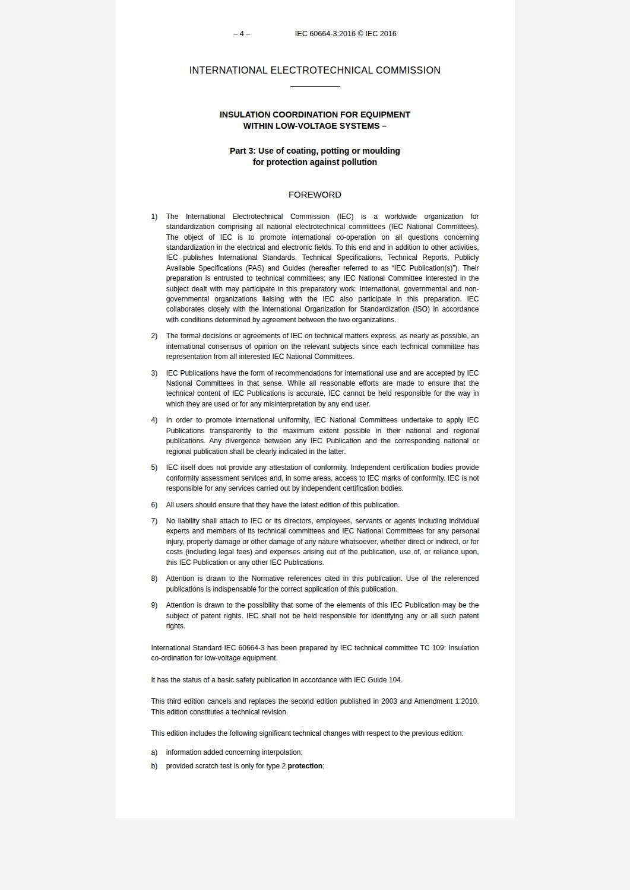– 4 – IEC 60664-3:2016 © IEC 2016
INTERNATIONAL ELECTROTECHNICAL COMMISSION
Insulation coordination for equipment
within low-voltage systems –
Part 3: Use of coating, potting or moulding
for protection against pollution
FOREWORD
The International Electrotechnical Commission (IEC) is a worldwide organization for standardization comprising all national electrotechnical committees (IEC National Committees). The object of IEC is to promote international co-operation on all questions concerning standardization in the electrical and electronic fields. To this end and in addition to other activities, IEC publishes International Standards, Technical Specifications, Technical Reports, Publicly Available Specifications (PAS) and Guides (hereafter referred to as “IEC Publication(s)”). Their preparation is entrusted to technical committees; any IEC National Committee interested in the subject dealt with may participate in this preparatory work. International, governmental and non-governmental organizations liaising with the IEC also participate in this preparation. IEC collaborates closely with the International Organization for Standardization (ISO) in accordance with conditions determined by agreement between the two organizations.
The formal decisions or agreements of IEC on technical matters express, as nearly as possible, an international consensus of opinion on the relevant subjects since each technical committee has representation from all interested IEC National Committees.
IEC Publications have the form of recommendations for international use and are accepted by IEC National Committees in that sense. While all reasonable efforts are made to ensure that the technical content of IEC Publications is accurate, IEC cannot be held responsible for the way in which they are used or for any misinterpretation by any end user.
In order to promote international uniformity, IEC National Committees undertake to apply IEC Publications transparently to the maximum extent possible in their national and regional publications. Any divergence between any IEC Publication and the corresponding national or regional publication shall be clearly indicated in the latter.
IEC itself does not provide any attestation of conformity. Independent certification bodies provide conformity assessment services and, in some areas, access to IEC marks of conformity. IEC is not responsible for any services carried out by independent certification bodies.
All users should ensure that they have the latest edition of this publication.
No liability shall attach to IEC or its directors, employees, servants or agents including individual experts and members of its technical committees and IEC National Committees for any personal injury, property damage or other damage of any nature whatsoever, whether direct or indirect, or for costs (including legal fees) and expenses arising out of the publication, use of, or reliance upon, this IEC Publication or any other IEC Publications.
Attention is drawn to the Normative references cited in this publication. Use of the referenced publications is indispensable for the correct application of this publication.
Attention is drawn to the possibility that some of the elements of this IEC Publication may be the subject of patent rights. IEC shall not be held responsible for identifying any or all such patent rights.
International Standard IEC 60664-3 has been prepared by IEC technical committee TC 109: Insulation co-ordination for low-voltage equipment.
It has the status of a basic safety publication in accordance with IEC Guide 104.
This third edition cancels and replaces the second edition published in 2003 and Amendment 1:2010. This edition constitutes a technical revision.
This edition includes the following significant technical changes with respect to the previous edition:
information added concerning interpolation;
provided scratch test is only for type 2 protection;